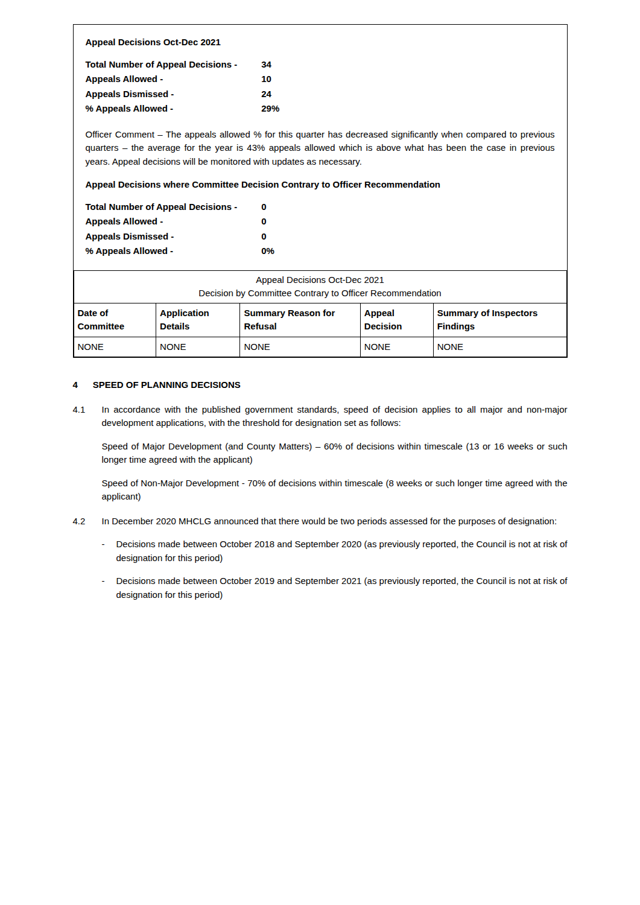Appeal Decisions Oct-Dec 2021
| Total Number of Appeal Decisions - | 34 |
| Appeals Allowed - | 10 |
| Appeals Dismissed - | 24 |
| % Appeals Allowed - | 29% |
Officer Comment – The appeals allowed % for this quarter has decreased significantly when compared to previous quarters – the average for the year is 43% appeals allowed which is above what has been the case in previous years. Appeal decisions will be monitored with updates as necessary.
Appeal Decisions where Committee Decision Contrary to Officer Recommendation
| Total Number of Appeal Decisions - | 0 |
| Appeals Allowed - | 0 |
| Appeals Dismissed - | 0 |
| % Appeals Allowed - | 0% |
Appeal Decisions Oct-Dec 2021 Decision by Committee Contrary to Officer Recommendation
| Date of Committee | Application Details | Summary Reason for Refusal | Appeal Decision | Summary of Inspectors Findings |
| --- | --- | --- | --- | --- |
| NONE | NONE | NONE | NONE | NONE |
4 SPEED OF PLANNING DECISIONS
4.1
In accordance with the published government standards, speed of decision applies to all major and non-major development applications, with the threshold for designation set as follows:
Speed of Major Development (and County Matters) – 60% of decisions within timescale (13 or 16 weeks or such longer time agreed with the applicant)
Speed of Non-Major Development - 70% of decisions within timescale (8 weeks or such longer time agreed with the applicant)
4.2
In December 2020 MHCLG announced that there would be two periods assessed for the purposes of designation:
- Decisions made between October 2018 and September 2020 (as previously reported, the Council is not at risk of designation for this period)
- Decisions made between October 2019 and September 2021 (as previously reported, the Council is not at risk of designation for this period)